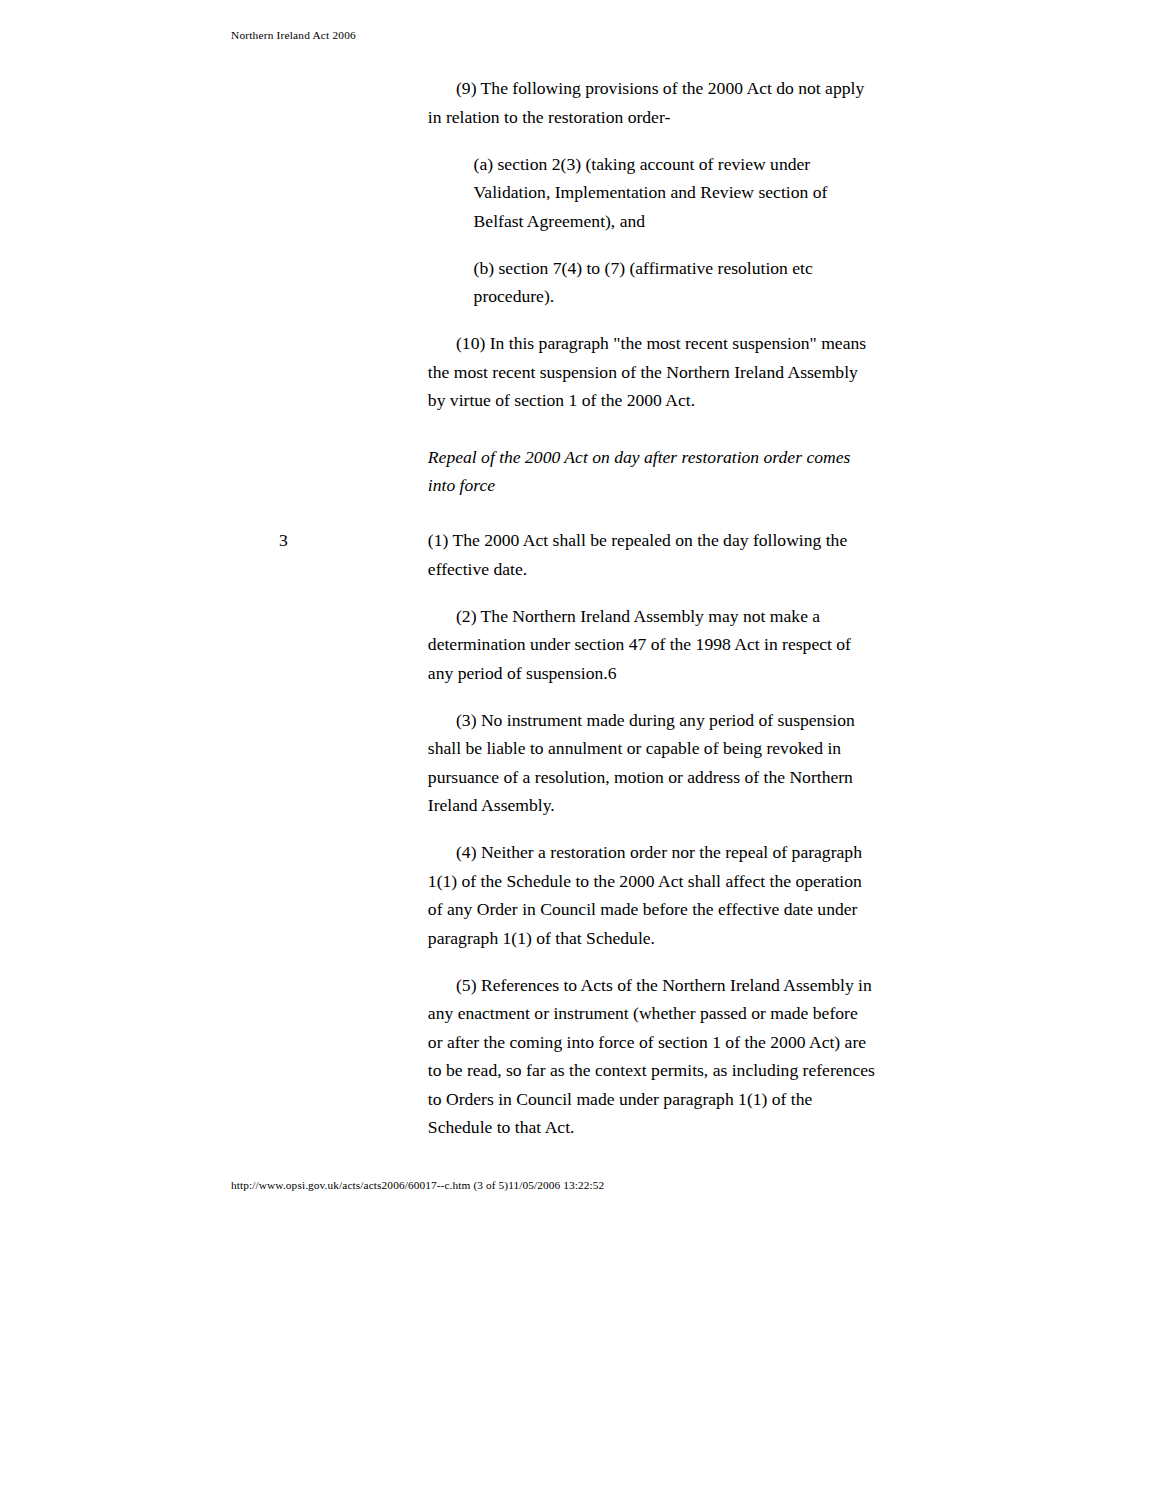Northern Ireland Act 2006
(9) The following provisions of the 2000 Act do not apply in relation to the restoration order-
(a) section 2(3) (taking account of review under Validation, Implementation and Review section of Belfast Agreement), and
(b) section 7(4) to (7) (affirmative resolution etc procedure).
(10) In this paragraph "the most recent suspension" means the most recent suspension of the Northern Ireland Assembly by virtue of section 1 of the 2000 Act.
Repeal of the 2000 Act on day after restoration order comes into force
3
(1) The 2000 Act shall be repealed on the day following the effective date.
(2) The Northern Ireland Assembly may not make a determination under section 47 of the 1998 Act in respect of any period of suspension.6
(3) No instrument made during any period of suspension shall be liable to annulment or capable of being revoked in pursuance of a resolution, motion or address of the Northern Ireland Assembly.
(4) Neither a restoration order nor the repeal of paragraph 1(1) of the Schedule to the 2000 Act shall affect the operation of any Order in Council made before the effective date under paragraph 1(1) of that Schedule.
(5) References to Acts of the Northern Ireland Assembly in any enactment or instrument (whether passed or made before or after the coming into force of section 1 of the 2000 Act) are to be read, so far as the context permits, as including references to Orders in Council made under paragraph 1(1) of the Schedule to that Act.
http://www.opsi.gov.uk/acts/acts2006/60017--c.htm (3 of 5)11/05/2006 13:22:52